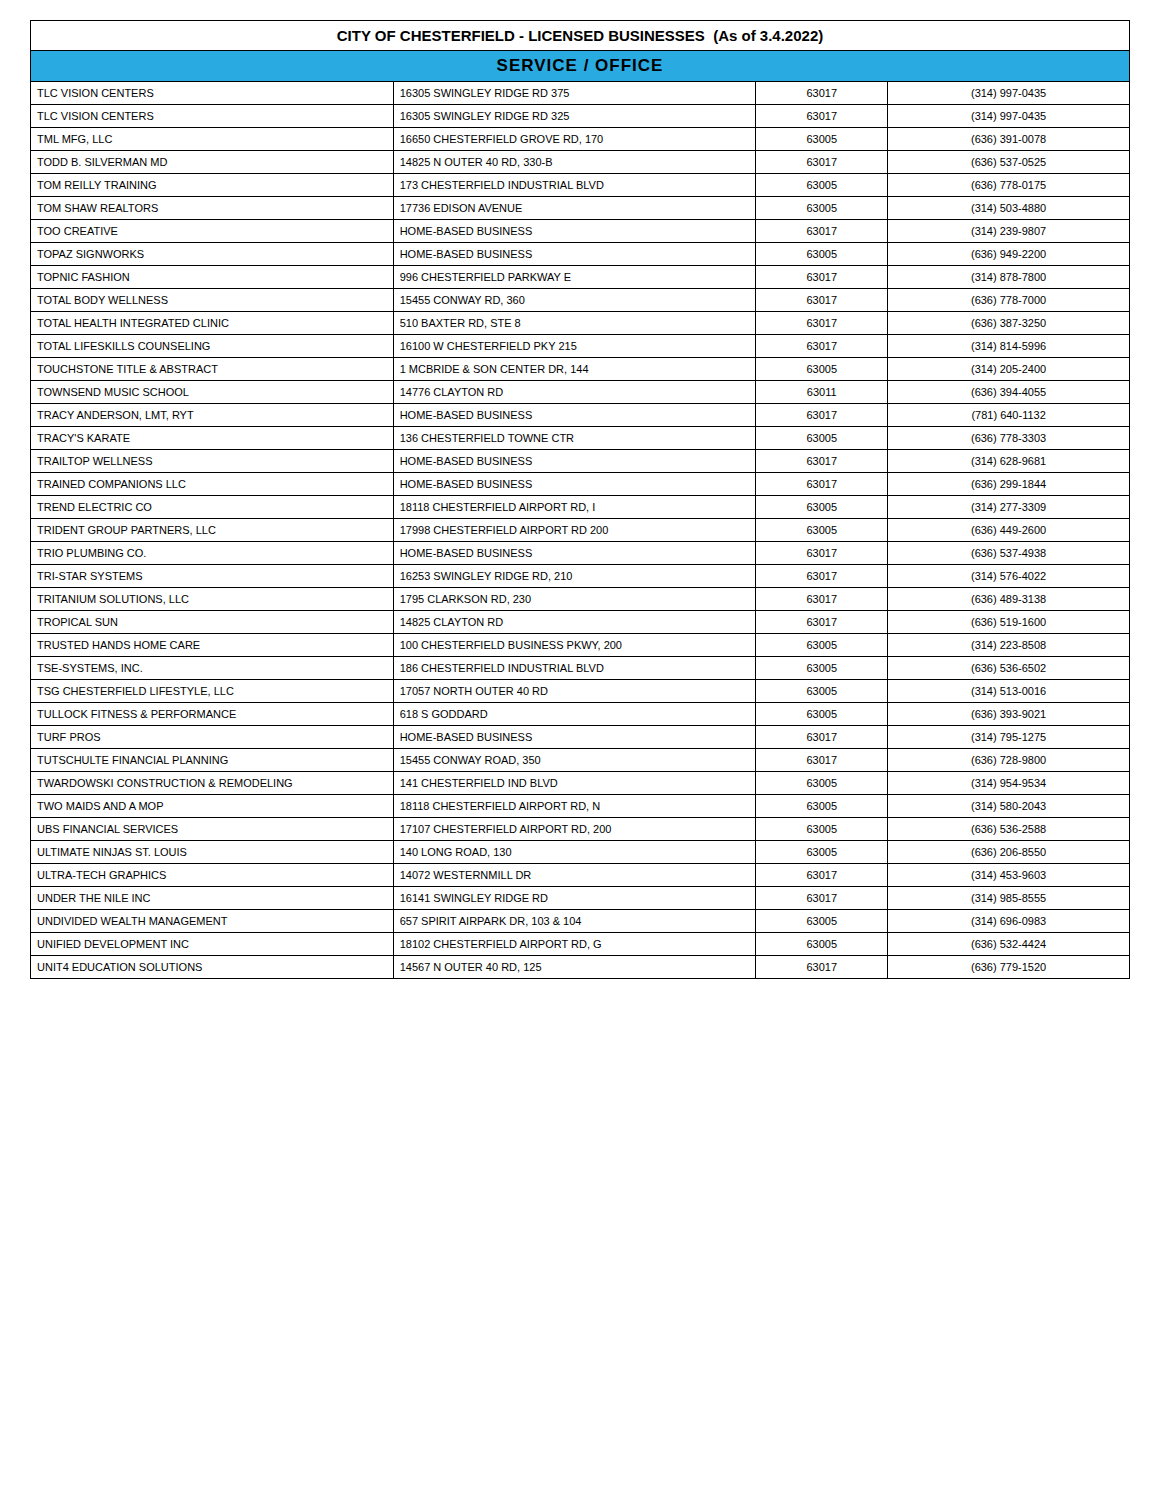CITY OF CHESTERFIELD - LICENSED BUSINESSES (As of 3.4.2022)
| SERVICE / OFFICE |
| TLC VISION CENTERS | 16305 SWINGLEY RIDGE RD 375 | 63017 | (314) 997-0435 |
| TLC VISION CENTERS | 16305 SWINGLEY RIDGE RD 325 | 63017 | (314) 997-0435 |
| TML MFG, LLC | 16650 CHESTERFIELD GROVE RD, 170 | 63005 | (636) 391-0078 |
| TODD B. SILVERMAN MD | 14825 N OUTER 40 RD, 330-B | 63017 | (636) 537-0525 |
| TOM REILLY TRAINING | 173 CHESTERFIELD INDUSTRIAL BLVD | 63005 | (636) 778-0175 |
| TOM SHAW REALTORS | 17736 EDISON AVENUE | 63005 | (314) 503-4880 |
| TOO CREATIVE | HOME-BASED BUSINESS | 63017 | (314) 239-9807 |
| TOPAZ SIGNWORKS | HOME-BASED BUSINESS | 63005 | (636) 949-2200 |
| TOPNIC FASHION | 996 CHESTERFIELD PARKWAY E | 63017 | (314) 878-7800 |
| TOTAL BODY WELLNESS | 15455 CONWAY RD, 360 | 63017 | (636) 778-7000 |
| TOTAL HEALTH INTEGRATED CLINIC | 510 BAXTER RD, STE 8 | 63017 | (636) 387-3250 |
| TOTAL LIFESKILLS COUNSELING | 16100 W CHESTERFIELD PKY 215 | 63017 | (314) 814-5996 |
| TOUCHSTONE TITLE & ABSTRACT | 1 MCBRIDE & SON CENTER DR, 144 | 63005 | (314) 205-2400 |
| TOWNSEND MUSIC SCHOOL | 14776 CLAYTON RD | 63011 | (636) 394-4055 |
| TRACY ANDERSON, LMT, RYT | HOME-BASED BUSINESS | 63017 | (781) 640-1132 |
| TRACY'S KARATE | 136 CHESTERFIELD TOWNE CTR | 63005 | (636) 778-3303 |
| TRAILTOP WELLNESS | HOME-BASED BUSINESS | 63017 | (314) 628-9681 |
| TRAINED COMPANIONS LLC | HOME-BASED BUSINESS | 63017 | (636) 299-1844 |
| TREND ELECTRIC CO | 18118 CHESTERFIELD AIRPORT RD, I | 63005 | (314) 277-3309 |
| TRIDENT GROUP PARTNERS, LLC | 17998 CHESTERFIELD AIRPORT RD 200 | 63005 | (636) 449-2600 |
| TRIO PLUMBING CO. | HOME-BASED BUSINESS | 63017 | (636) 537-4938 |
| TRI-STAR SYSTEMS | 16253 SWINGLEY RIDGE RD, 210 | 63017 | (314) 576-4022 |
| TRITANIUM SOLUTIONS, LLC | 1795 CLARKSON RD, 230 | 63017 | (636) 489-3138 |
| TROPICAL SUN | 14825 CLAYTON RD | 63017 | (636) 519-1600 |
| TRUSTED HANDS HOME CARE | 100 CHESTERFIELD BUSINESS PKWY, 200 | 63005 | (314) 223-8508 |
| TSE-SYSTEMS, INC. | 186 CHESTERFIELD INDUSTRIAL BLVD | 63005 | (636) 536-6502 |
| TSG CHESTERFIELD LIFESTYLE, LLC | 17057 NORTH OUTER 40 RD | 63005 | (314) 513-0016 |
| TULLOCK FITNESS & PERFORMANCE | 618 S GODDARD | 63005 | (636) 393-9021 |
| TURF PROS | HOME-BASED BUSINESS | 63017 | (314) 795-1275 |
| TUTSCHULTE FINANCIAL PLANNING | 15455 CONWAY ROAD, 350 | 63017 | (636) 728-9800 |
| TWARDOWSKI CONSTRUCTION & REMODELING | 141 CHESTERFIELD IND BLVD | 63005 | (314) 954-9534 |
| TWO MAIDS AND A MOP | 18118 CHESTERFIELD AIRPORT RD, N | 63005 | (314) 580-2043 |
| UBS FINANCIAL SERVICES | 17107 CHESTERFIELD AIRPORT RD, 200 | 63005 | (636) 536-2588 |
| ULTIMATE NINJAS ST. LOUIS | 140 LONG ROAD, 130 | 63005 | (636) 206-8550 |
| ULTRA-TECH GRAPHICS | 14072 WESTERNMILL DR | 63017 | (314) 453-9603 |
| UNDER THE NILE INC | 16141 SWINGLEY RIDGE RD | 63017 | (314) 985-8555 |
| UNDIVIDED WEALTH MANAGEMENT | 657 SPIRIT AIRPARK DR, 103 & 104 | 63005 | (314) 696-0983 |
| UNIFIED DEVELOPMENT INC | 18102 CHESTERFIELD AIRPORT RD, G | 63005 | (636) 532-4424 |
| UNIT4 EDUCATION SOLUTIONS | 14567 N OUTER 40 RD, 125 | 63017 | (636) 779-1520 |